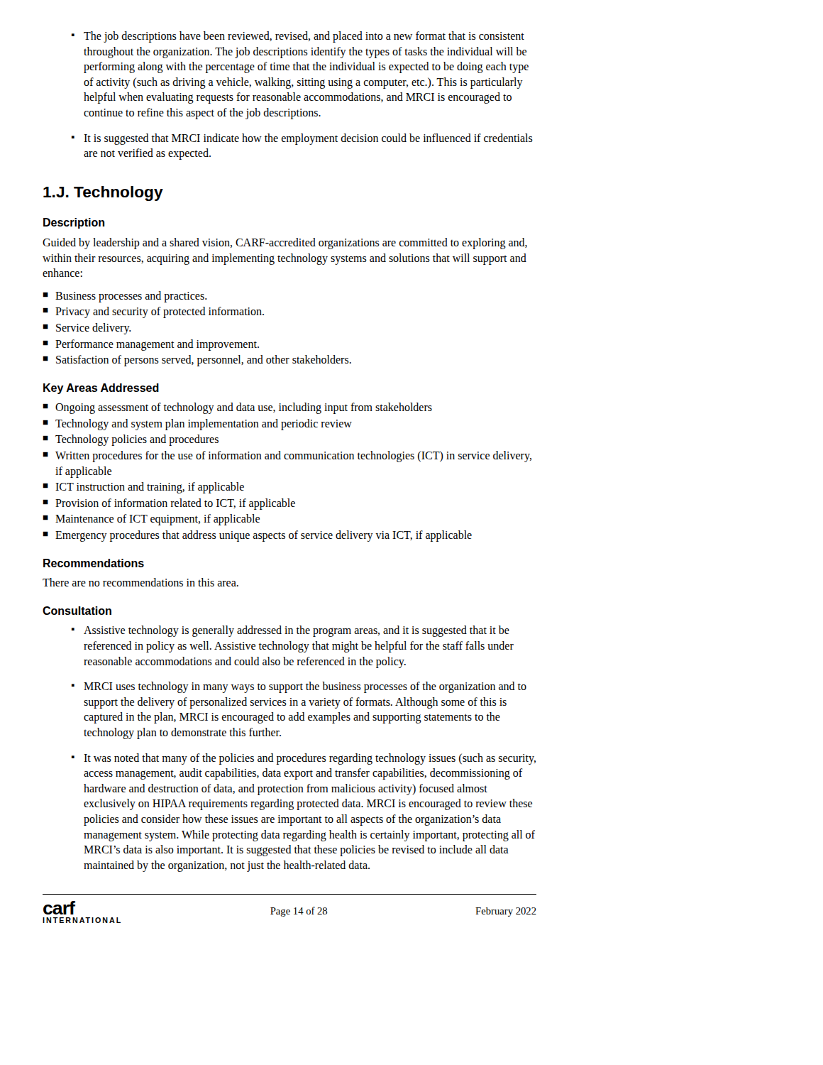The job descriptions have been reviewed, revised, and placed into a new format that is consistent throughout the organization. The job descriptions identify the types of tasks the individual will be performing along with the percentage of time that the individual is expected to be doing each type of activity (such as driving a vehicle, walking, sitting using a computer, etc.). This is particularly helpful when evaluating requests for reasonable accommodations, and MRCI is encouraged to continue to refine this aspect of the job descriptions.
It is suggested that MRCI indicate how the employment decision could be influenced if credentials are not verified as expected.
1.J. Technology
Description
Guided by leadership and a shared vision, CARF-accredited organizations are committed to exploring and, within their resources, acquiring and implementing technology systems and solutions that will support and enhance:
Business processes and practices.
Privacy and security of protected information.
Service delivery.
Performance management and improvement.
Satisfaction of persons served, personnel, and other stakeholders.
Key Areas Addressed
Ongoing assessment of technology and data use, including input from stakeholders
Technology and system plan implementation and periodic review
Technology policies and procedures
Written procedures for the use of information and communication technologies (ICT) in service delivery, if applicable
ICT instruction and training, if applicable
Provision of information related to ICT, if applicable
Maintenance of ICT equipment, if applicable
Emergency procedures that address unique aspects of service delivery via ICT, if applicable
Recommendations
There are no recommendations in this area.
Consultation
Assistive technology is generally addressed in the program areas, and it is suggested that it be referenced in policy as well. Assistive technology that might be helpful for the staff falls under reasonable accommodations and could also be referenced in the policy.
MRCI uses technology in many ways to support the business processes of the organization and to support the delivery of personalized services in a variety of formats. Although some of this is captured in the plan, MRCI is encouraged to add examples and supporting statements to the technology plan to demonstrate this further.
It was noted that many of the policies and procedures regarding technology issues (such as security, access management, audit capabilities, data export and transfer capabilities, decommissioning of hardware and destruction of data, and protection from malicious activity) focused almost exclusively on HIPAA requirements regarding protected data. MRCI is encouraged to review these policies and consider how these issues are important to all aspects of the organization’s data management system. While protecting data regarding health is certainly important, protecting all of MRCI’s data is also important. It is suggested that these policies be revised to include all data maintained by the organization, not just the health-related data.
carf INTERNATIONAL
Page 14 of 28
February 2022